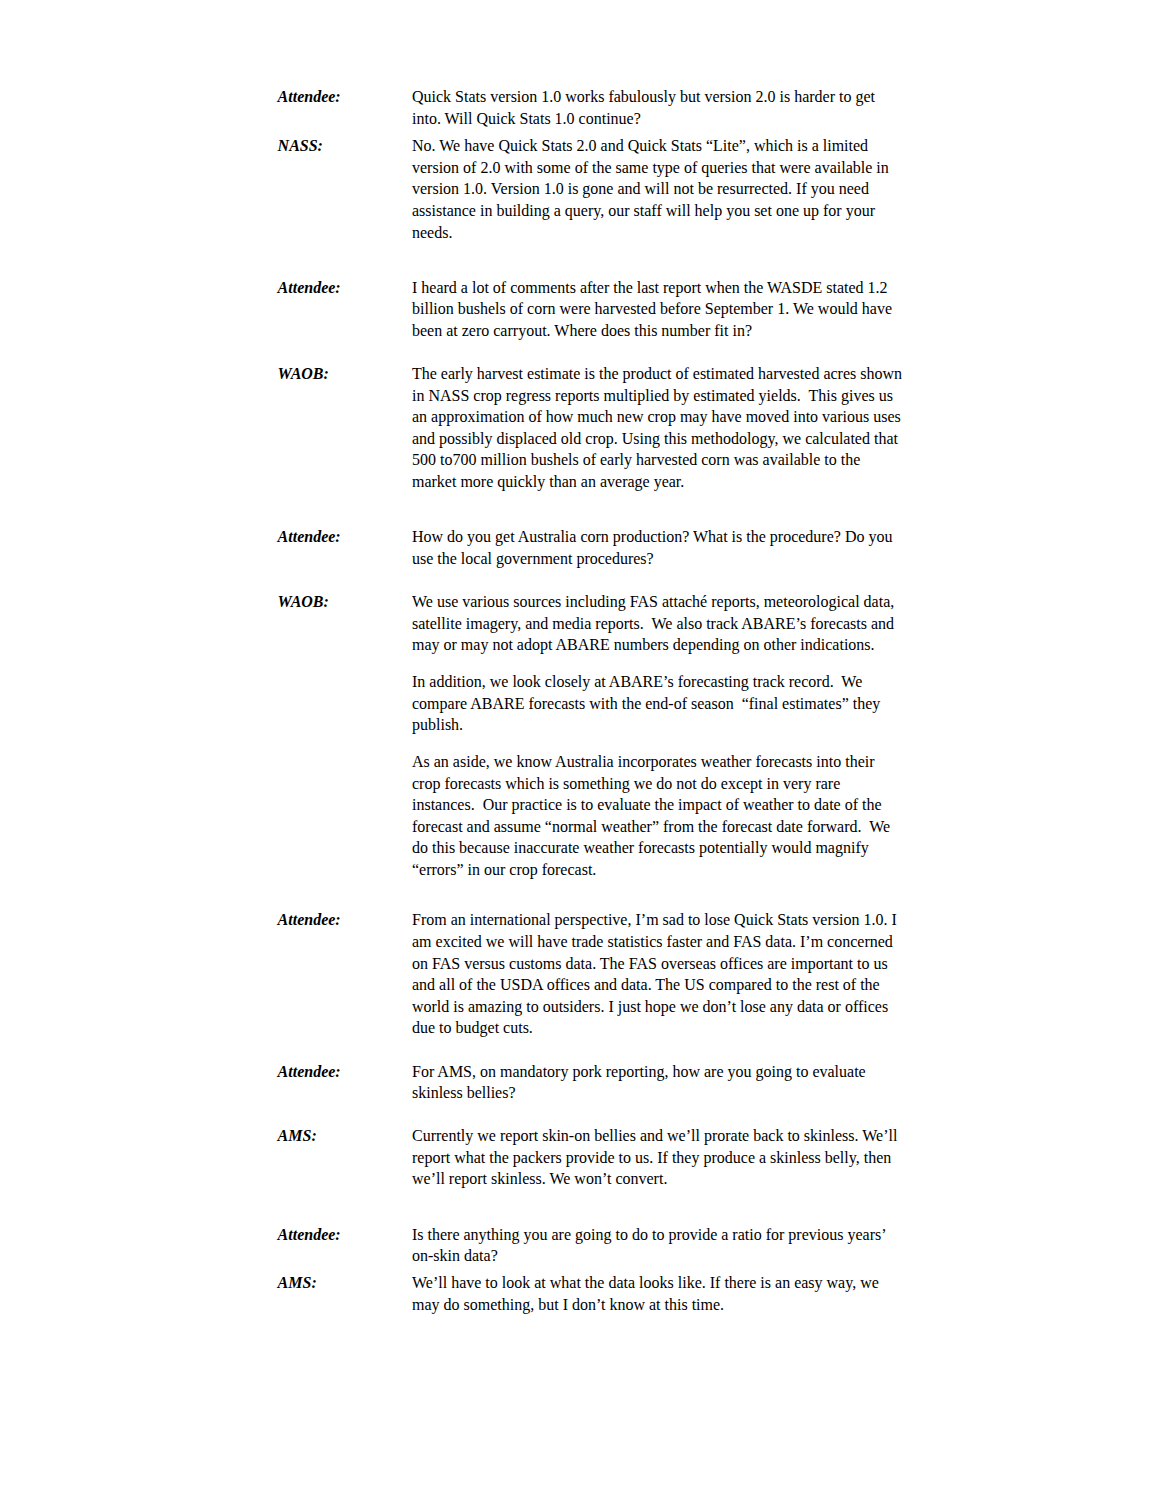Attendee:
Quick Stats version 1.0 works fabulously but version 2.0 is harder to get into. Will Quick Stats 1.0 continue?
NASS:
No. We have Quick Stats 2.0 and Quick Stats “Lite”, which is a limited version of 2.0 with some of the same type of queries that were available in version 1.0. Version 1.0 is gone and will not be resurrected. If you need assistance in building a query, our staff will help you set one up for your needs.
Attendee:
I heard a lot of comments after the last report when the WASDE stated 1.2 billion bushels of corn were harvested before September 1. We would have been at zero carryout. Where does this number fit in?
WAOB:
The early harvest estimate is the product of estimated harvested acres shown in NASS crop regress reports multiplied by estimated yields. This gives us an approximation of how much new crop may have moved into various uses and possibly displaced old crop. Using this methodology, we calculated that 500 to700 million bushels of early harvested corn was available to the market more quickly than an average year.
Attendee:
How do you get Australia corn production? What is the procedure? Do you use the local government procedures?
WAOB:
We use various sources including FAS attaché reports, meteorological data, satellite imagery, and media reports. We also track ABARE’s forecasts and may or may not adopt ABARE numbers depending on other indications.
In addition, we look closely at ABARE’s forecasting track record. We compare ABARE forecasts with the end-of season “final estimates” they publish.
As an aside, we know Australia incorporates weather forecasts into their crop forecasts which is something we do not do except in very rare instances. Our practice is to evaluate the impact of weather to date of the forecast and assume “normal weather” from the forecast date forward. We do this because inaccurate weather forecasts potentially would magnify “errors” in our crop forecast.
Attendee:
From an international perspective, I’m sad to lose Quick Stats version 1.0. I am excited we will have trade statistics faster and FAS data. I’m concerned on FAS versus customs data. The FAS overseas offices are important to us and all of the USDA offices and data. The US compared to the rest of the world is amazing to outsiders. I just hope we don’t lose any data or offices due to budget cuts.
Attendee:
For AMS, on mandatory pork reporting, how are you going to evaluate skinless bellies?
AMS:
Currently we report skin-on bellies and we’ll prorate back to skinless. We’ll report what the packers provide to us. If they produce a skinless belly, then we’ll report skinless. We won’t convert.
Attendee:
Is there anything you are going to do to provide a ratio for previous years’ on-skin data?
AMS:
We’ll have to look at what the data looks like. If there is an easy way, we may do something, but I don’t know at this time.